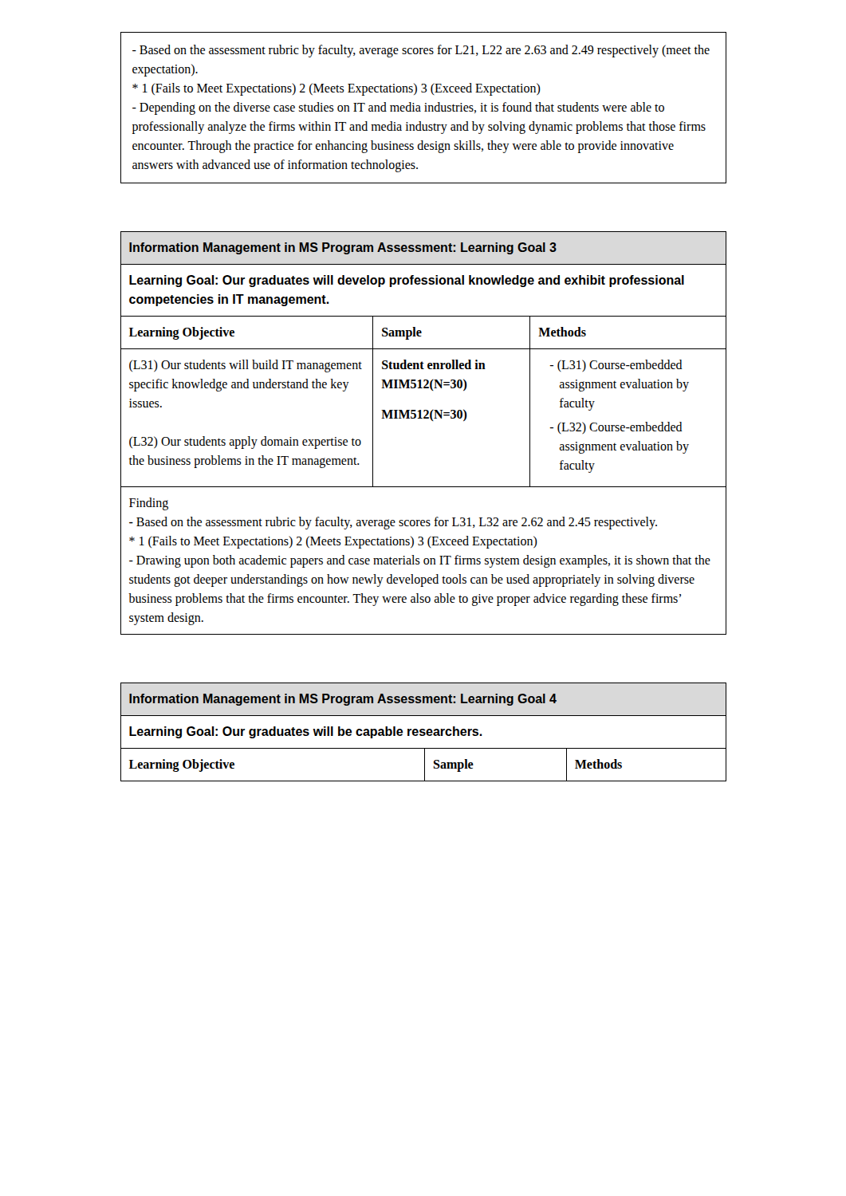- Based on the assessment rubric by faculty, average scores for L21, L22 are 2.63 and 2.49 respectively (meet the expectation).
* 1 (Fails to Meet Expectations) 2 (Meets Expectations) 3 (Exceed Expectation)
- Depending on the diverse case studies on IT and media industries, it is found that students were able to professionally analyze the firms within IT and media industry and by solving dynamic problems that those firms encounter. Through the practice for enhancing business design skills, they were able to provide innovative answers with advanced use of information technologies.
| Information Management in MS Program Assessment: Learning Goal 3 |
| Learning Goal: Our graduates will develop professional knowledge and exhibit professional competencies in IT management. |
| Learning Objective | Sample | Methods |
| (L31) Our students will build IT management specific knowledge and understand the key issues. (L32) Our students apply domain expertise to the business problems in the IT management. | Student enrolled in MIM512(N=30) MIM512(N=30) | - (L31) Course-embedded assignment evaluation by faculty - (L32) Course-embedded assignment evaluation by faculty |
| Finding - Based on the assessment rubric by faculty, average scores for L31, L32 are 2.62 and 2.45 respectively. * 1 (Fails to Meet Expectations) 2 (Meets Expectations) 3 (Exceed Expectation) - Drawing upon both academic papers and case materials on IT firms system design examples, it is shown that the students got deeper understandings on how newly developed tools can be used appropriately in solving diverse business problems that the firms encounter. They were also able to give proper advice regarding these firms’ system design. |
| Information Management in MS Program Assessment: Learning Goal 4 |
| Learning Goal: Our graduates will be capable researchers. |
| Learning Objective | Sample | Methods |